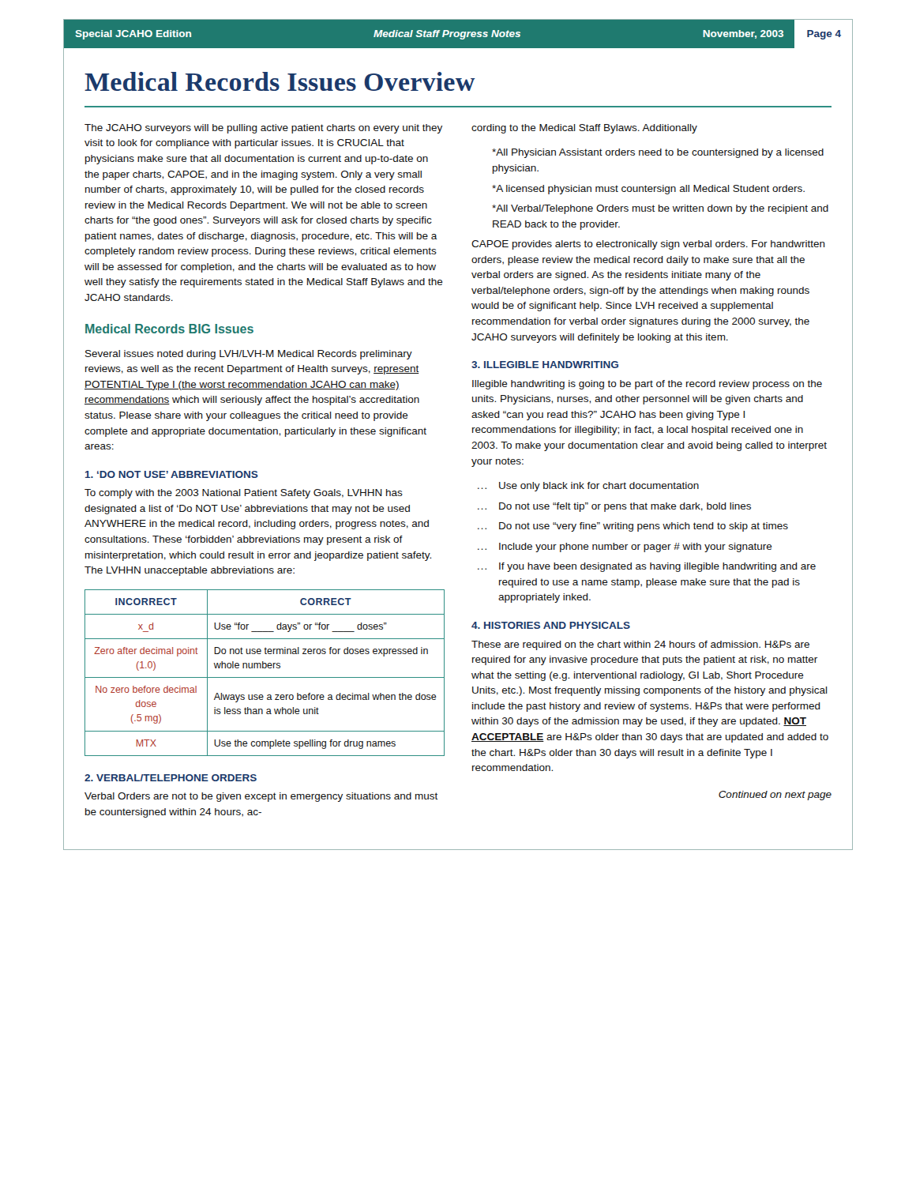Special JCAHO Edition
Medical Staff Progress Notes
November, 2003
Page 4
Medical Records Issues Overview
The JCAHO surveyors will be pulling active patient charts on every unit they visit to look for compliance with particular issues. It is CRUCIAL that physicians make sure that all documentation is current and up-to-date on the paper charts, CAPOE, and in the imaging system. Only a very small number of charts, approximately 10, will be pulled for the closed records review in the Medical Records Department. We will not be able to screen charts for “the good ones”. Surveyors will ask for closed charts by specific patient names, dates of discharge, diagnosis, procedure, etc. This will be a completely random review process. During these reviews, critical elements will be assessed for completion, and the charts will be evaluated as to how well they satisfy the requirements stated in the Medical Staff Bylaws and the JCAHO standards.
Medical Records BIG Issues
Several issues noted during LVH/LVH-M Medical Records preliminary reviews, as well as the recent Department of Health surveys, represent POTENTIAL Type I (the worst recommendation JCAHO can make) recommendations which will seriously affect the hospital’s accreditation status. Please share with your colleagues the critical need to provide complete and appropriate documentation, particularly in these significant areas:
1. ‘DO NOT USE’ ABBREVIATIONS
To comply with the 2003 National Patient Safety Goals, LVHHN has designated a list of ‘Do NOT Use’ abbreviations that may not be used ANYWHERE in the medical record, including orders, progress notes, and consultations. These ‘forbidden’ abbreviations may present a risk of misinterpretation, which could result in error and jeopardize patient safety. The LVHHN unacceptable abbreviations are:
Unacceptable abbreviations and their correct usage
| INCORRECT | CORRECT |
| --- | --- |
| x_d | Use “for ____ days” or “for ____ doses” |
| Zero after decimal point (1.0) | Do not use terminal zeros for doses expressed in whole numbers |
| No zero before decimal dose (.5 mg) | Always use a zero before a decimal when the dose is less than a whole unit |
| MTX | Use the complete spelling for drug names |
2. VERBAL/TELEPHONE ORDERS
Verbal Orders are not to be given except in emergency situations and must be countersigned within 24 hours, ac-
cording to the Medical Staff Bylaws. Additionally
*All Physician Assistant orders need to be countersigned by a licensed physician.
*A licensed physician must countersign all Medical Student orders.
*All Verbal/Telephone Orders must be written down by the recipient and READ back to the provider.
CAPOE provides alerts to electronically sign verbal orders. For handwritten orders, please review the medical record daily to make sure that all the verbal orders are signed. As the residents initiate many of the verbal/telephone orders, sign-off by the attendings when making rounds would be of significant help. Since LVH received a supplemental recommendation for verbal order signatures during the 2000 survey, the JCAHO surveyors will definitely be looking at this item.
3. ILLEGIBLE HANDWRITING
Illegible handwriting is going to be part of the record review process on the units. Physicians, nurses, and other personnel will be given charts and asked “can you read this?” JCAHO has been giving Type I recommendations for illegibility; in fact, a local hospital received one in 2003. To make your documentation clear and avoid being called to interpret your notes:
Use only black ink for chart documentation
Do not use “felt tip” or pens that make dark, bold lines
Do not use “very fine” writing pens which tend to skip at times
Include your phone number or pager # with your signature
If you have been designated as having illegible handwriting and are required to use a name stamp, please make sure that the pad is appropriately inked.
4. HISTORIES AND PHYSICALS
These are required on the chart within 24 hours of admission. H&Ps are required for any invasive procedure that puts the patient at risk, no matter what the setting (e.g. interventional radiology, GI Lab, Short Procedure Units, etc.). Most frequently missing components of the history and physical include the past history and review of systems. H&Ps that were performed within 30 days of the admission may be used, if they are updated. NOT ACCEPTABLE are H&Ps older than 30 days that are updated and added to the chart. H&Ps older than 30 days will result in a definite Type I recommendation.
Continued on next page